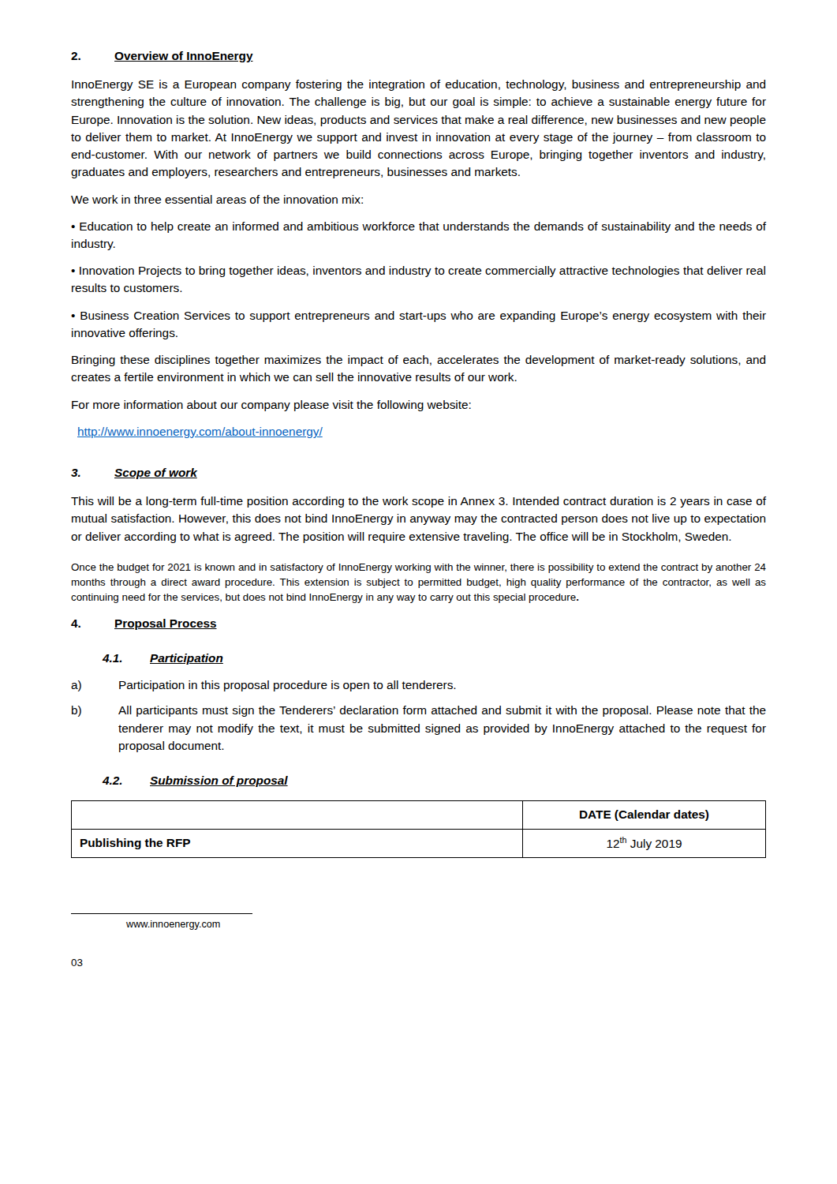2. Overview of InnoEnergy
InnoEnergy SE is a European company fostering the integration of education, technology, business and entrepreneurship and strengthening the culture of innovation. The challenge is big, but our goal is simple: to achieve a sustainable energy future for Europe. Innovation is the solution. New ideas, products and services that make a real difference, new businesses and new people to deliver them to market. At InnoEnergy we support and invest in innovation at every stage of the journey – from classroom to end-customer. With our network of partners we build connections across Europe, bringing together inventors and industry, graduates and employers, researchers and entrepreneurs, businesses and markets.
We work in three essential areas of the innovation mix:
• Education to help create an informed and ambitious workforce that understands the demands of sustainability and the needs of industry.
• Innovation Projects to bring together ideas, inventors and industry to create commercially attractive technologies that deliver real results to customers.
• Business Creation Services to support entrepreneurs and start-ups who are expanding Europe’s energy ecosystem with their innovative offerings.
Bringing these disciplines together maximizes the impact of each, accelerates the development of market-ready solutions, and creates a fertile environment in which we can sell the innovative results of our work.
For more information about our company please visit the following website:
http://www.innoenergy.com/about-innoenergy/
3. Scope of work
This will be a long-term full-time position according to the work scope in Annex 3. Intended contract duration is 2 years in case of mutual satisfaction. However, this does not bind InnoEnergy in anyway may the contracted person does not live up to expectation or deliver according to what is agreed. The position will require extensive traveling. The office will be in Stockholm, Sweden.
Once the budget for 2021 is known and in satisfactory of InnoEnergy working with the winner, there is possibility to extend the contract by another 24 months through a direct award procedure. This extension is subject to permitted budget, high quality performance of the contractor, as well as continuing need for the services, but does not bind InnoEnergy in any way to carry out this special procedure.
4. Proposal Process
4.1. Participation
a) Participation in this proposal procedure is open to all tenderers.
b) All participants must sign the Tenderers’ declaration form attached and submit it with the proposal. Please note that the tenderer may not modify the text, it must be submitted signed as provided by InnoEnergy attached to the request for proposal document.
4.2. Submission of proposal
| | DATE (Calendar dates) |
| Publishing the RFP | 12 th July 2019 |
www.innoenergy.com
03